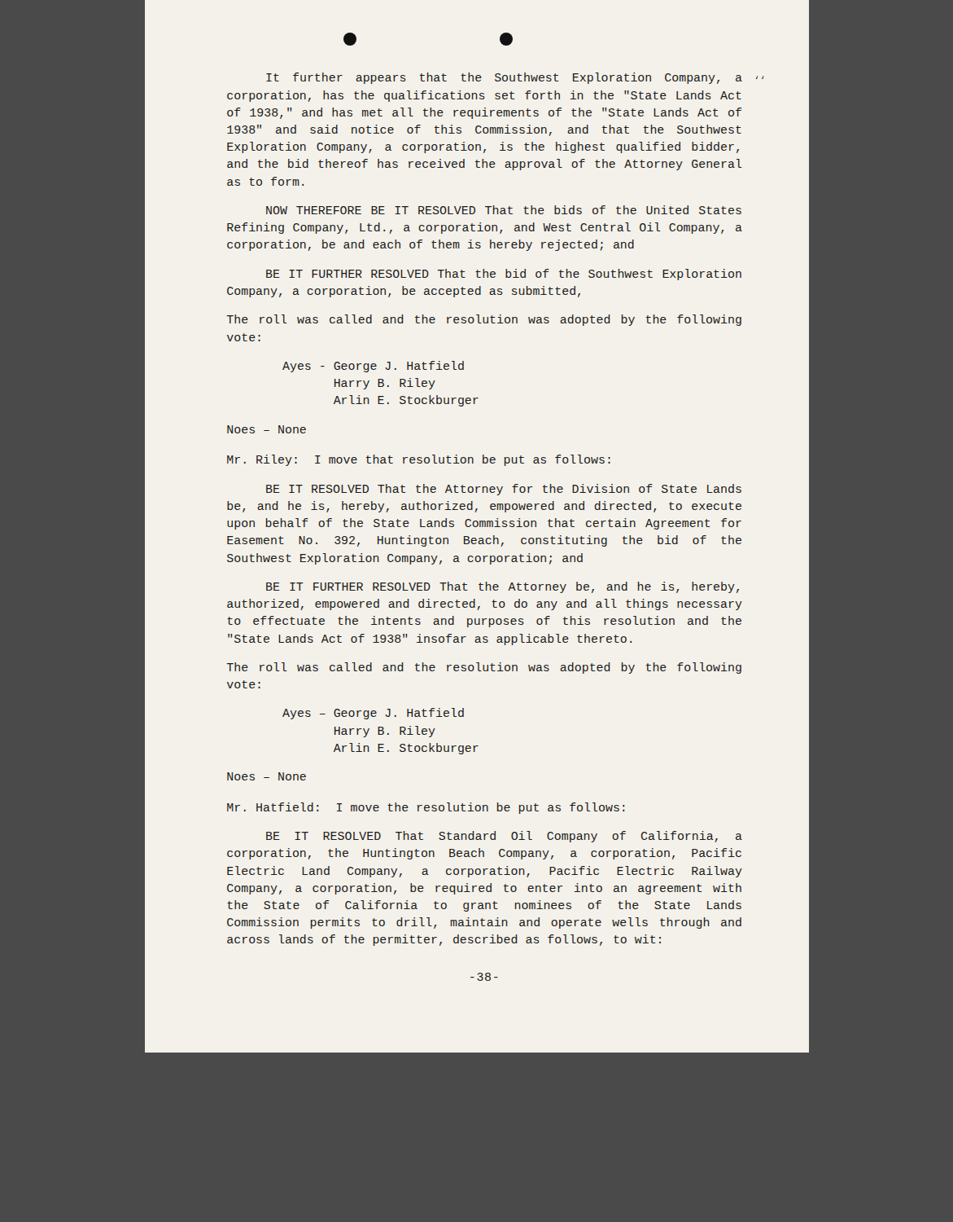‘‘
It further appears that the Southwest Exploration Company, a corporation, has the qualifications set forth in the "State Lands Act of 1938," and has met all the requirements of the "State Lands Act of 1938" and said notice of this Commission, and that the Southwest Exploration Company, a corporation, is the highest qualified bidder, and the bid thereof has received the approval of the Attorney General as to form.
NOW THEREFORE BE IT RESOLVED That the bids of the United States Refining Company, Ltd., a corporation, and West Central Oil Company, a corporation, be and each of them is hereby rejected; and
BE IT FURTHER RESOLVED That the bid of the Southwest Exploration Company, a corporation, be accepted as submitted,
The roll was called and the resolution was adopted by the following vote:
Ayes - George J. Hatfield
Harry B. Riley
Arlin E. Stockburger
Noes – None
Mr. Riley: I move that resolution be put as follows:
BE IT RESOLVED That the Attorney for the Division of State Lands be, and he is, hereby, authorized, empowered and directed, to execute upon behalf of the State Lands Commission that certain Agreement for Easement No. 392, Huntington Beach, constituting the bid of the Southwest Exploration Company, a corporation; and
BE IT FURTHER RESOLVED That the Attorney be, and he is, hereby, authorized, empowered and directed, to do any and all things necessary to effectuate the intents and purposes of this resolution and the "State Lands Act of 1938" insofar as applicable thereto.
The roll was called and the resolution was adopted by the following vote:
Ayes – George J. Hatfield
Harry B. Riley
Arlin E. Stockburger
Noes – None
Mr. Hatfield: I move the resolution be put as follows:
BE IT RESOLVED That Standard Oil Company of California, a corporation, the Huntington Beach Company, a corporation, Pacific Electric Land Company, a corporation, Pacific Electric Railway Company, a corporation, be required to enter into an agreement with the State of California to grant nominees of the State Lands Commission permits to drill, maintain and operate wells through and across lands of the permitter, described as follows, to wit:
-38-